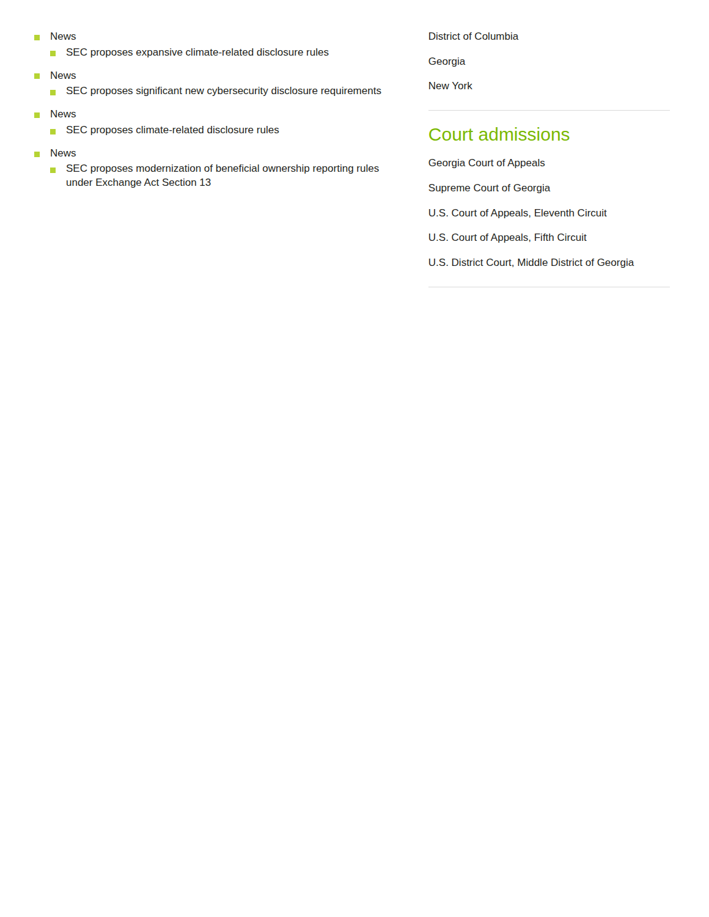News
SEC proposes expansive climate-related disclosure rules
News
SEC proposes significant new cybersecurity disclosure requirements
News
SEC proposes climate-related disclosure rules
News
SEC proposes modernization of beneficial ownership reporting rules under Exchange Act Section 13
District of Columbia
Georgia
New York
Court admissions
Georgia Court of Appeals
Supreme Court of Georgia
U.S. Court of Appeals, Eleventh Circuit
U.S. Court of Appeals, Fifth Circuit
U.S. District Court, Middle District of Georgia